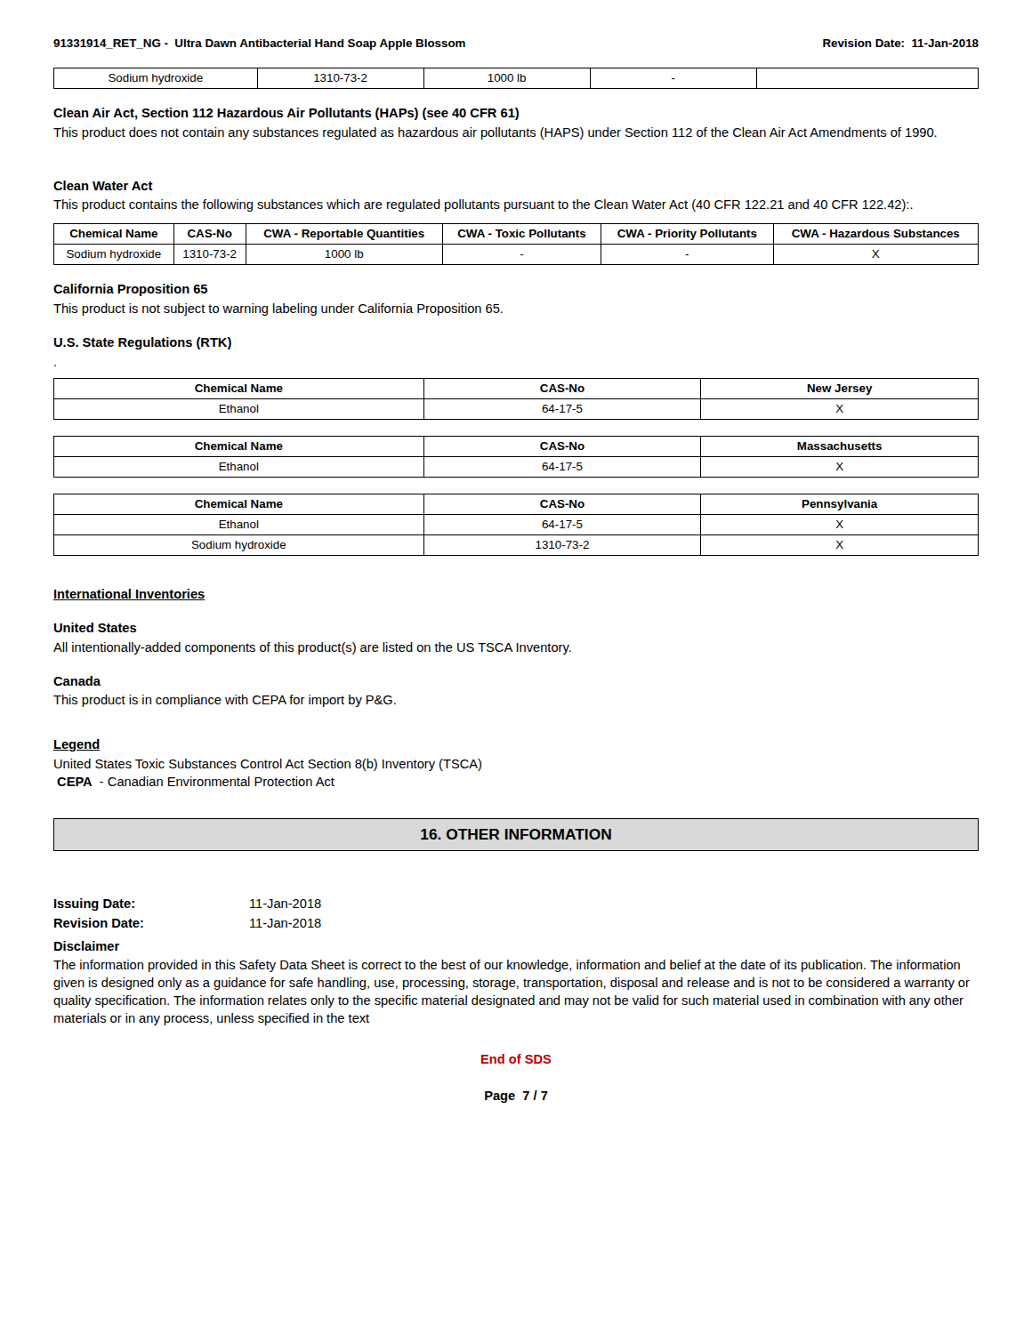91331914_RET_NG - Ultra Dawn Antibacterial Hand Soap Apple Blossom
Revision Date: 11-Jan-2018
| Sodium hydroxide | 1310-73-2 | 1000 lb | - | |
Clean Air Act, Section 112 Hazardous Air Pollutants (HAPs) (see 40 CFR 61)
This product does not contain any substances regulated as hazardous air pollutants (HAPS) under Section 112 of the Clean Air Act Amendments of 1990.
Clean Water Act
This product contains the following substances which are regulated pollutants pursuant to the Clean Water Act (40 CFR 122.21 and 40 CFR 122.42):.
| Chemical Name | CAS-No | CWA - Reportable Quantities | CWA - Toxic Pollutants | CWA - Priority Pollutants | CWA - Hazardous Substances |
| --- | --- | --- | --- | --- | --- |
| Sodium hydroxide | 1310-73-2 | 1000 lb | - | - | X |
California Proposition 65
This product is not subject to warning labeling under California Proposition 65.
U.S. State Regulations (RTK)
.
| Chemical Name | CAS-No | New Jersey |
| --- | --- | --- |
| Ethanol | 64-17-5 | X |
| Chemical Name | CAS-No | Massachusetts |
| --- | --- | --- |
| Ethanol | 64-17-5 | X |
| Chemical Name | CAS-No | Pennsylvania |
| --- | --- | --- |
| Ethanol | 64-17-5 | X |
| Sodium hydroxide | 1310-73-2 | X |
International Inventories
United States
All intentionally-added components of this product(s) are listed on the US TSCA Inventory.
Canada
This product is in compliance with CEPA for import by P&G.
Legend
United States Toxic Substances Control Act Section 8(b) Inventory (TSCA)
CEPA - Canadian Environmental Protection Act
16. OTHER INFORMATION
Issuing Date:
11-Jan-2018
Revision Date:
11-Jan-2018
Disclaimer
The information provided in this Safety Data Sheet is correct to the best of our knowledge, information and belief at the date of its publication. The information given is designed only as a guidance for safe handling, use, processing, storage, transportation, disposal and release and is not to be considered a warranty or quality specification. The information relates only to the specific material designated and may not be valid for such material used in combination with any other materials or in any process, unless specified in the text
End of SDS
Page 7 / 7